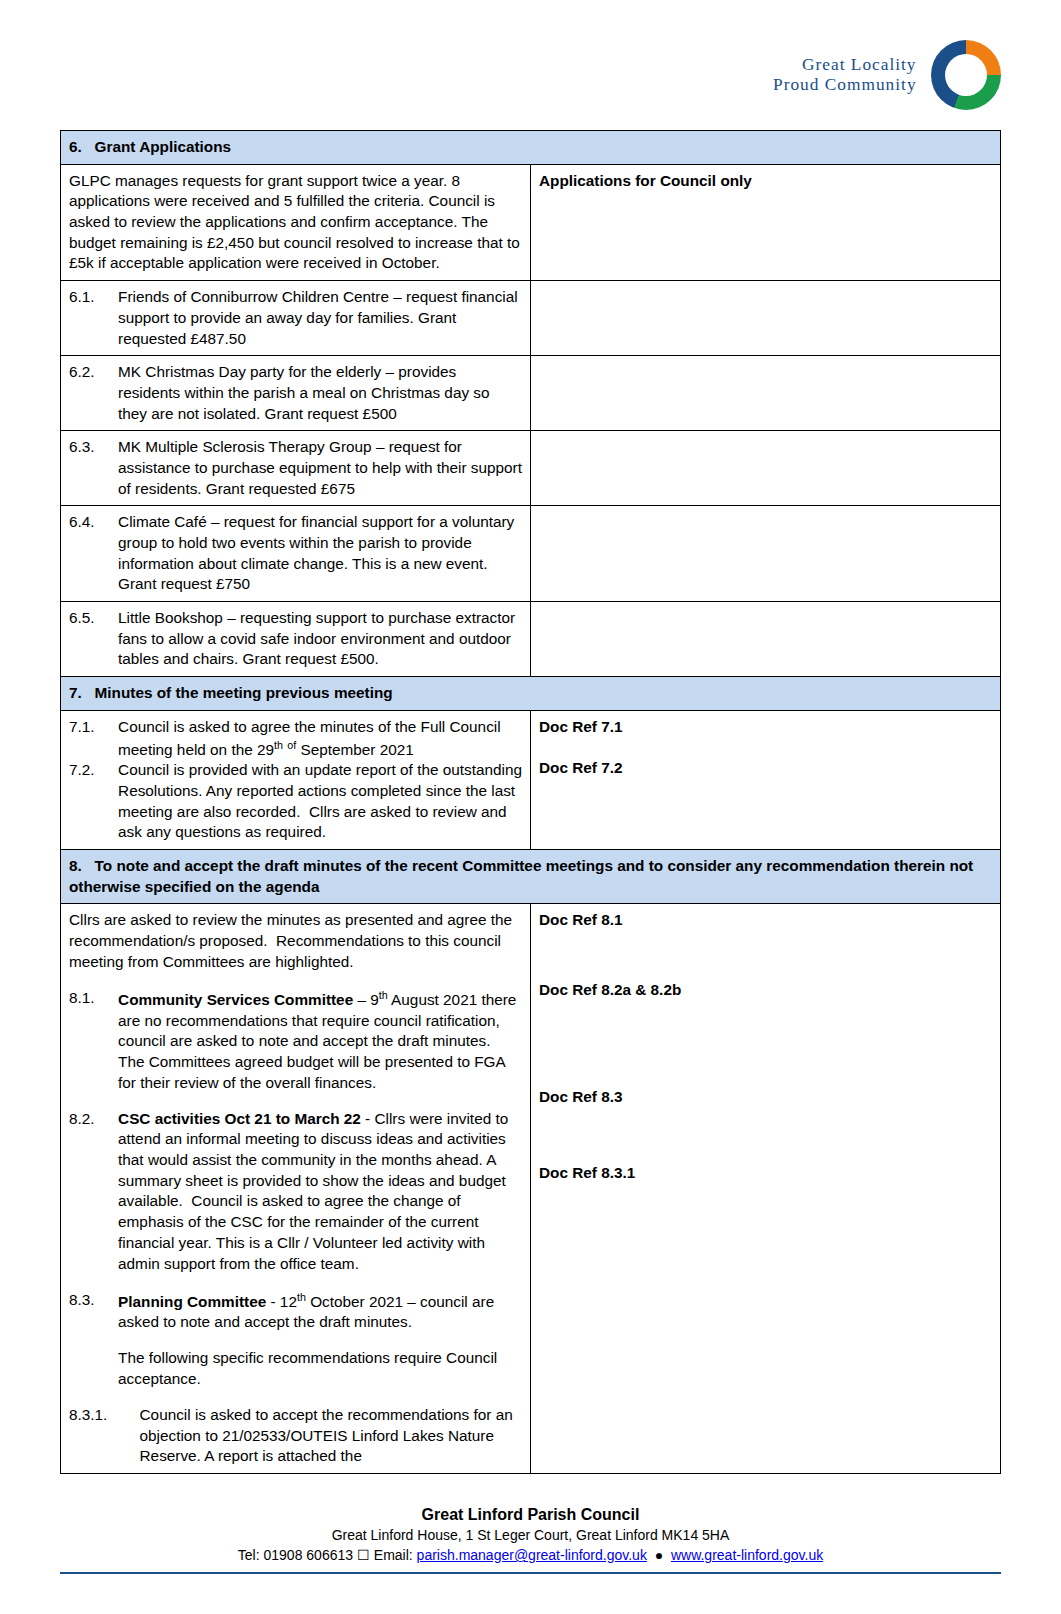Great Locality Proud Community
| 6. Grant Applications |
| GLPC manages requests for grant support twice a year. 8 applications were received and 5 fulfilled the criteria. Council is asked to review the applications and confirm acceptance. The budget remaining is £2,450 but council resolved to increase that to £5k if acceptable application were received in October. | Applications for Council only |
| 6.1. Friends of Conniburrow Children Centre – request financial support to provide an away day for families. Grant requested £487.50 | |
| 6.2. MK Christmas Day party for the elderly – provides residents within the parish a meal on Christmas day so they are not isolated. Grant request £500 | |
| 6.3. MK Multiple Sclerosis Therapy Group – request for assistance to purchase equipment to help with their support of residents. Grant requested £675 | |
| 6.4. Climate Café – request for financial support for a voluntary group to hold two events within the parish to provide information about climate change. This is a new event. Grant request £750 | |
| 6.5. Little Bookshop – requesting support to purchase extractor fans to allow a covid safe indoor environment and outdoor tables and chairs. Grant request £500. | |
| 7. Minutes of the meeting previous meeting |
| 7.1. Council is asked to agree the minutes of the Full Council meeting held on the 29 th of September 2021 7.2. Council is provided with an update report of the outstanding Resolutions. Any reported actions completed since the last meeting are also recorded. Cllrs are asked to review and ask any questions as required. | Doc Ref 7.1 Doc Ref 7.2 |
| 8. To note and accept the draft minutes of the recent Committee meetings and to consider any recommendation therein not otherwise specified on the agenda |
| Cllrs are asked to review the minutes as presented and agree the recommendation/s proposed. Recommendations to this council meeting from Committees are highlighted. 8.1. Community Services Committee – 9 th August 2021 there are no recommendations that require council ratification, council are asked to note and accept the draft minutes. The Committees agreed budget will be presented to FGA for their review of the overall finances. 8.2. CSC activities Oct 21 to March 22 - Cllrs were invited to attend an informal meeting to discuss ideas and activities that would assist the community in the months ahead. A summary sheet is provided to show the ideas and budget available. Council is asked to agree the change of emphasis of the CSC for the remainder of the current financial year. This is a Cllr / Volunteer led activity with admin support from the office team. 8.3. Planning Committee - 12 th October 2021 – council are asked to note and accept the draft minutes. The following specific recommendations require Council acceptance. 8.3.1. Council is asked to accept the recommendations for an objection to 21/02533/OUTEIS Linford Lakes Nature Reserve. A report is attached the | Doc Ref 8.1 Doc Ref 8.2a & 8.2b Doc Ref 8.3 Doc Ref 8.3.1 |
Great Linford Parish Council
Great Linford House, 1 St Leger Court, Great Linford MK14 5HA
Tel: 01908 606613 ☐ Email: parish.manager@great-linford.gov.uk ● www.great-linford.gov.uk